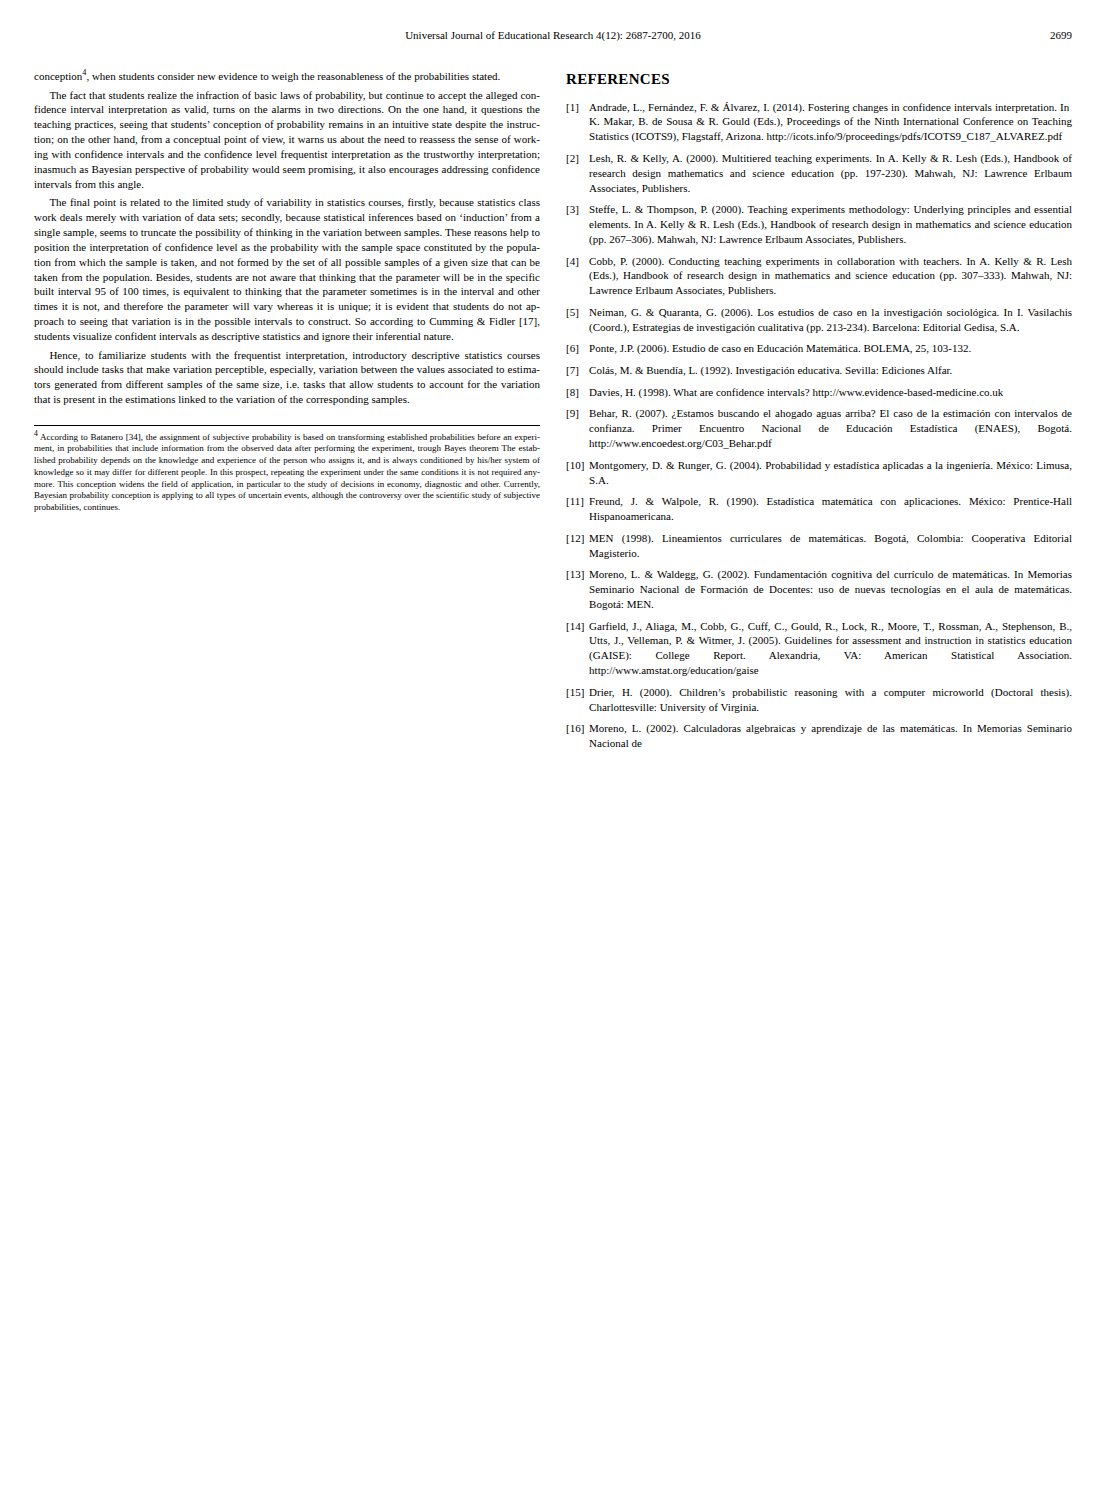Universal Journal of Educational Research 4(12): 2687-2700, 2016 2699
conception4, when students consider new evidence to weigh the reasonableness of the probabilities stated.
The fact that students realize the infraction of basic laws of probability, but continue to accept the alleged confidence interval interpretation as valid, turns on the alarms in two directions. On the one hand, it questions the teaching practices, seeing that students’ conception of probability remains in an intuitive state despite the instruction; on the other hand, from a conceptual point of view, it warns us about the need to reassess the sense of working with confidence intervals and the confidence level frequentist interpretation as the trustworthy interpretation; inasmuch as Bayesian perspective of probability would seem promising, it also encourages addressing confidence intervals from this angle.
The final point is related to the limited study of variability in statistics courses, firstly, because statistics class work deals merely with variation of data sets; secondly, because statistical inferences based on ‘induction’ from a single sample, seems to truncate the possibility of thinking in the variation between samples. These reasons help to position the interpretation of confidence level as the probability with the sample space constituted by the population from which the sample is taken, and not formed by the set of all possible samples of a given size that can be taken from the population. Besides, students are not aware that thinking that the parameter will be in the specific built interval 95 of 100 times, is equivalent to thinking that the parameter sometimes is in the interval and other times it is not, and therefore the parameter will vary whereas it is unique; it is evident that students do not approach to seeing that variation is in the possible intervals to construct. So according to Cumming & Fidler [17], students visualize confident intervals as descriptive statistics and ignore their inferential nature.
Hence, to familiarize students with the frequentist interpretation, introductory descriptive statistics courses should include tasks that make variation perceptible, especially, variation between the values associated to estimators generated from different samples of the same size, i.e. tasks that allow students to account for the variation that is present in the estimations linked to the variation of the corresponding samples.
4 According to Batanero [34], the assignment of subjective probability is based on transforming established probabilities before an experiment, in probabilities that include information from the observed data after performing the experiment, trough Bayes theorem The established probability depends on the knowledge and experience of the person who assigns it, and is always conditioned by his/her system of knowledge so it may differ for different people. In this prospect, repeating the experiment under the same conditions it is not required anymore. This conception widens the field of application, in particular to the study of decisions in economy, diagnostic and other. Currently, Bayesian probability conception is applying to all types of uncertain events, although the controversy over the scientific study of subjective probabilities, continues.
REFERENCES
[1] Andrade, L., Fernández, F. & Álvarez, I. (2014). Fostering changes in confidence intervals interpretation. In K. Makar, B. de Sousa & R. Gould (Eds.), Proceedings of the Ninth International Conference on Teaching Statistics (ICOTS9), Flagstaff, Arizona. http://icots.info/9/proceedings/pdfs/ICOTS9_C187_ALVAREZ.pdf
[2] Lesh, R. & Kelly, A. (2000). Multitiered teaching experiments. In A. Kelly & R. Lesh (Eds.), Handbook of research design mathematics and science education (pp. 197-230). Mahwah, NJ: Lawrence Erlbaum Associates, Publishers.
[3] Steffe, L. & Thompson, P. (2000). Teaching experiments methodology: Underlying principles and essential elements. In A. Kelly & R. Lesh (Eds.), Handbook of research design in mathematics and science education (pp. 267–306). Mahwah, NJ: Lawrence Erlbaum Associates, Publishers.
[4] Cobb, P. (2000). Conducting teaching experiments in collaboration with teachers. In A. Kelly & R. Lesh (Eds.), Handbook of research design in mathematics and science education (pp. 307–333). Mahwah, NJ: Lawrence Erlbaum Associates, Publishers.
[5] Neiman, G. & Quaranta, G. (2006). Los estudios de caso en la investigación sociológica. In I. Vasilachis (Coord.), Estrategias de investigación cualitativa (pp. 213-234). Barcelona: Editorial Gedisa, S.A.
[6] Ponte, J.P. (2006). Estudio de caso en Educación Matemática. BOLEMA, 25, 103-132.
[7] Colás, M. & Buendía, L. (1992). Investigación educativa. Sevilla: Ediciones Alfar.
[8] Davies, H. (1998). What are confidence intervals? http://www.evidence-based-medicine.co.uk
[9] Behar, R. (2007). ¿Estamos buscando el ahogado aguas arriba? El caso de la estimación con intervalos de confianza. Primer Encuentro Nacional de Educación Estadística (ENAES), Bogotá. http://www.encoedest.org/C03_Behar.pdf
[10] Montgomery, D. & Runger, G. (2004). Probabilidad y estadística aplicadas a la ingeniería. México: Limusa, S.A.
[11] Freund, J. & Walpole, R. (1990). Estadística matemática con aplicaciones. México: Prentice-Hall Hispanoamericana.
[12] MEN (1998). Lineamientos curriculares de matemáticas. Bogotá, Colombia: Cooperativa Editorial Magisterio.
[13] Moreno, L. & Waldegg, G. (2002). Fundamentación cognitiva del currículo de matemáticas. In Memorias Seminario Nacional de Formación de Docentes: uso de nuevas tecnologías en el aula de matemáticas. Bogotá: MEN.
[14] Garfield, J., Aliaga, M., Cobb, G., Cuff, C., Gould, R., Lock, R., Moore, T., Rossman, A., Stephenson, B., Utts, J., Velleman, P. & Witmer, J. (2005). Guidelines for assessment and instruction in statistics education (GAISE): College Report. Alexandria, VA: American Statistical Association. http://www.amstat.org/education/gaise
[15] Drier, H. (2000). Children’s probabilistic reasoning with a computer microworld (Doctoral thesis). Charlottesville: University of Virginia.
[16] Moreno, L. (2002). Calculadoras algebraicas y aprendizaje de las matemáticas. In Memorias Seminario Nacional de